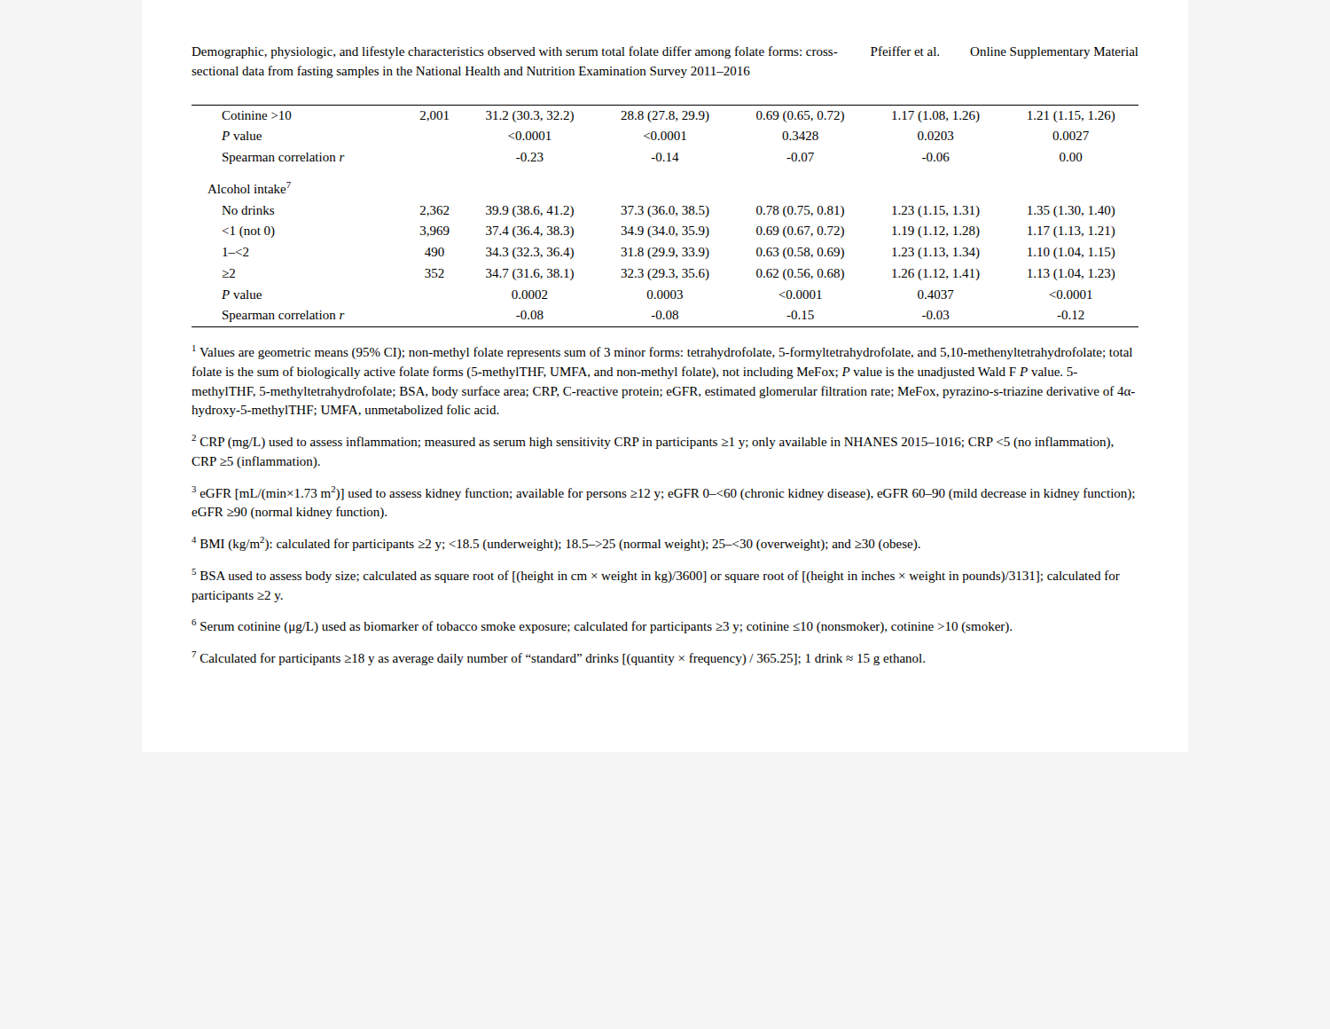Demographic, physiologic, and lifestyle characteristics observed with serum total folate differ among folate forms: cross-sectional data from fasting samples in the National Health and Nutrition Examination Survey 2011–2016
Pfeiffer et al.Online Supplementary Material
| Cotinine >10 | 2,001 | 31.2 (30.3, 32.2) | 28.8 (27.8, 29.9) | 0.69 (0.65, 0.72) | 1.17 (1.08, 1.26) | 1.21 (1.15, 1.26) |
| P value | | <0.0001 | <0.0001 | 0.3428 | 0.0203 | 0.0027 |
| Spearman correlation r | | -0.23 | -0.14 | -0.07 | -0.06 | 0.00 |
| Alcohol intake 7 | | | | | | |
| No drinks | 2,362 | 39.9 (38.6, 41.2) | 37.3 (36.0, 38.5) | 0.78 (0.75, 0.81) | 1.23 (1.15, 1.31) | 1.35 (1.30, 1.40) |
| <1 (not 0) | 3,969 | 37.4 (36.4, 38.3) | 34.9 (34.0, 35.9) | 0.69 (0.67, 0.72) | 1.19 (1.12, 1.28) | 1.17 (1.13, 1.21) |
| 1–<2 | 490 | 34.3 (32.3, 36.4) | 31.8 (29.9, 33.9) | 0.63 (0.58, 0.69) | 1.23 (1.13, 1.34) | 1.10 (1.04, 1.15) |
| ≥2 | 352 | 34.7 (31.6, 38.1) | 32.3 (29.3, 35.6) | 0.62 (0.56, 0.68) | 1.26 (1.12, 1.41) | 1.13 (1.04, 1.23) |
| P value | | 0.0002 | 0.0003 | <0.0001 | 0.4037 | <0.0001 |
| Spearman correlation r | | -0.08 | -0.08 | -0.15 | -0.03 | -0.12 |
1 Values are geometric means (95% CI); non-methyl folate represents sum of 3 minor forms: tetrahydrofolate, 5-formyltetrahydrofolate, and 5,10-methenyltetrahydrofolate; total folate is the sum of biologically active folate forms (5-methylTHF, UMFA, and non-methyl folate), not including MeFox; P value is the unadjusted Wald F P value. 5-methylTHF, 5-methyltetrahydrofolate; BSA, body surface area; CRP, C-reactive protein; eGFR, estimated glomerular filtration rate; MeFox, pyrazino-s-triazine derivative of 4α-hydroxy-5-methylTHF; UMFA, unmetabolized folic acid.
2 CRP (mg/L) used to assess inflammation; measured as serum high sensitivity CRP in participants ≥1 y; only available in NHANES 2015–1016; CRP <5 (no inflammation), CRP ≥5 (inflammation).
3 eGFR [mL/(min×1.73 m2)] used to assess kidney function; available for persons ≥12 y; eGFR 0–<60 (chronic kidney disease), eGFR 60–90 (mild decrease in kidney function); eGFR ≥90 (normal kidney function).
4 BMI (kg/m2): calculated for participants ≥2 y; <18.5 (underweight); 18.5–>25 (normal weight); 25–<30 (overweight); and ≥30 (obese).
5 BSA used to assess body size; calculated as square root of [(height in cm × weight in kg)/3600] or square root of [(height in inches × weight in pounds)/3131]; calculated for participants ≥2 y.
6 Serum cotinine (μg/L) used as biomarker of tobacco smoke exposure; calculated for participants ≥3 y; cotinine ≤10 (nonsmoker), cotinine >10 (smoker).
7 Calculated for participants ≥18 y as average daily number of “standard” drinks [(quantity × frequency) / 365.25]; 1 drink ≈ 15 g ethanol.